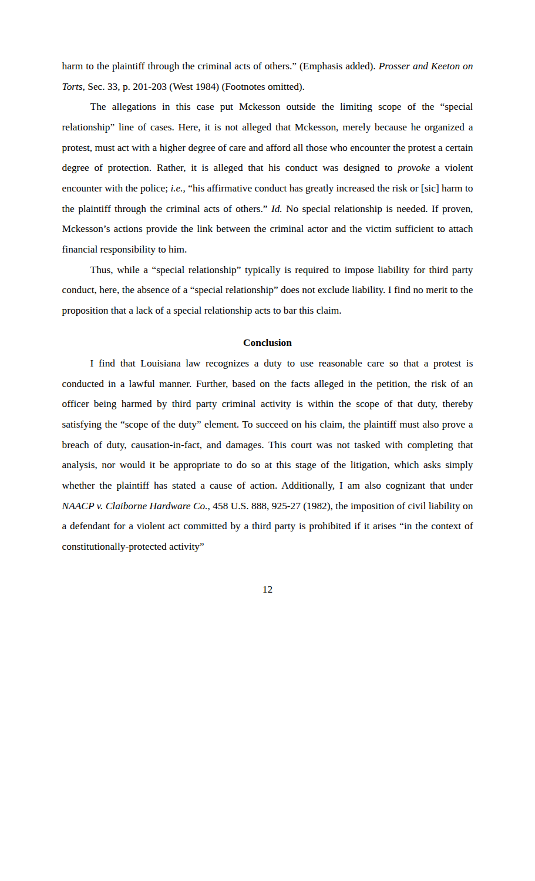harm to the plaintiff through the criminal acts of others.” (Emphasis added). Prosser and Keeton on Torts, Sec. 33, p. 201-203 (West 1984) (Footnotes omitted).
The allegations in this case put Mckesson outside the limiting scope of the “special relationship” line of cases. Here, it is not alleged that Mckesson, merely because he organized a protest, must act with a higher degree of care and afford all those who encounter the protest a certain degree of protection. Rather, it is alleged that his conduct was designed to provoke a violent encounter with the police; i.e., “his affirmative conduct has greatly increased the risk or [sic] harm to the plaintiff through the criminal acts of others.” Id. No special relationship is needed. If proven, Mckesson’s actions provide the link between the criminal actor and the victim sufficient to attach financial responsibility to him.
Thus, while a “special relationship” typically is required to impose liability for third party conduct, here, the absence of a “special relationship” does not exclude liability. I find no merit to the proposition that a lack of a special relationship acts to bar this claim.
Conclusion
I find that Louisiana law recognizes a duty to use reasonable care so that a protest is conducted in a lawful manner. Further, based on the facts alleged in the petition, the risk of an officer being harmed by third party criminal activity is within the scope of that duty, thereby satisfying the “scope of the duty” element. To succeed on his claim, the plaintiff must also prove a breach of duty, causation-in-fact, and damages. This court was not tasked with completing that analysis, nor would it be appropriate to do so at this stage of the litigation, which asks simply whether the plaintiff has stated a cause of action. Additionally, I am also cognizant that under NAACP v. Claiborne Hardware Co., 458 U.S. 888, 925-27 (1982), the imposition of civil liability on a defendant for a violent act committed by a third party is prohibited if it arises “in the context of constitutionally-protected activity”
12